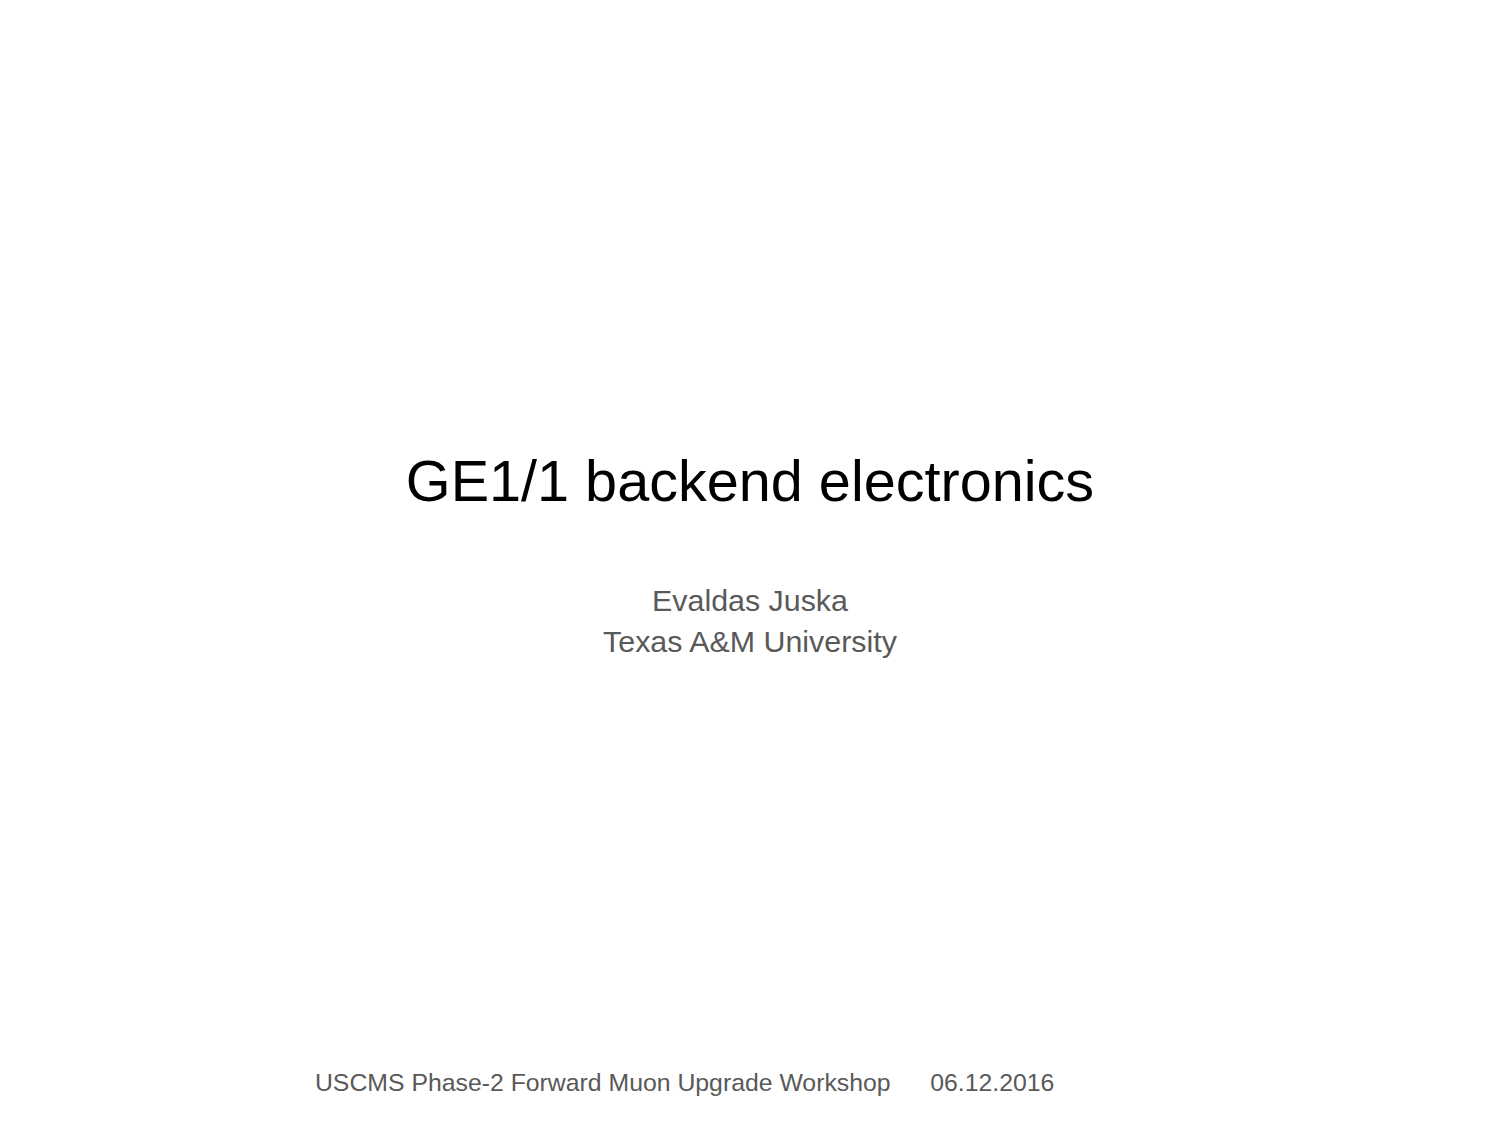GE1/1 backend electronics
Evaldas Juska
Texas A&M University
USCMS Phase-2 Forward Muon Upgrade Workshop 06.12.2016